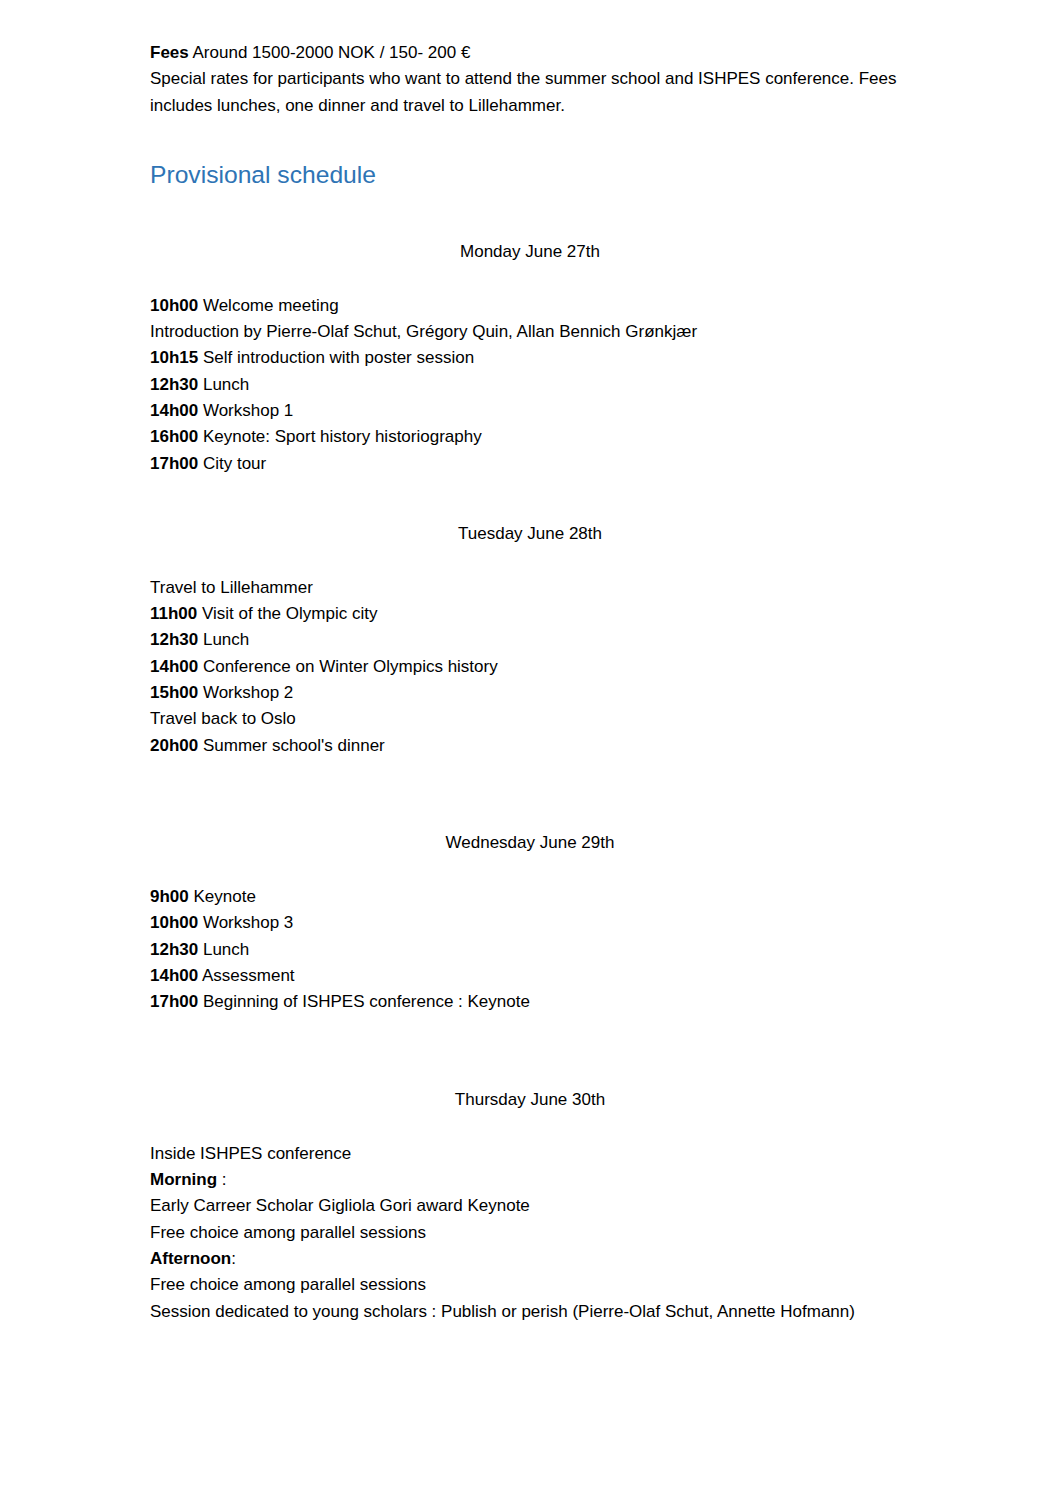Fees Around 1500-2000 NOK / 150- 200 €
Special rates for participants who want to attend the summer school and ISHPES conference. Fees includes lunches, one dinner and travel to Lillehammer.
Provisional schedule
Monday June 27th
10h00 Welcome meeting
Introduction by Pierre-Olaf Schut, Grégory Quin, Allan Bennich Grønkjær
10h15 Self introduction with poster session
12h30 Lunch
14h00 Workshop 1
16h00 Keynote: Sport history historiography
17h00 City tour
Tuesday June 28th
Travel to Lillehammer
11h00 Visit of the Olympic city
12h30 Lunch
14h00 Conference on Winter Olympics history
15h00 Workshop 2
Travel back to Oslo
20h00 Summer school's dinner
Wednesday June 29th
9h00 Keynote
10h00 Workshop 3
12h30 Lunch
14h00 Assessment
17h00 Beginning of ISHPES conference : Keynote
Thursday June 30th
Inside ISHPES conference
Morning :
Early Carreer Scholar Gigliola Gori award Keynote
Free choice among parallel sessions
Afternoon:
Free choice among parallel sessions
Session dedicated to young scholars : Publish or perish (Pierre-Olaf Schut, Annette Hofmann)